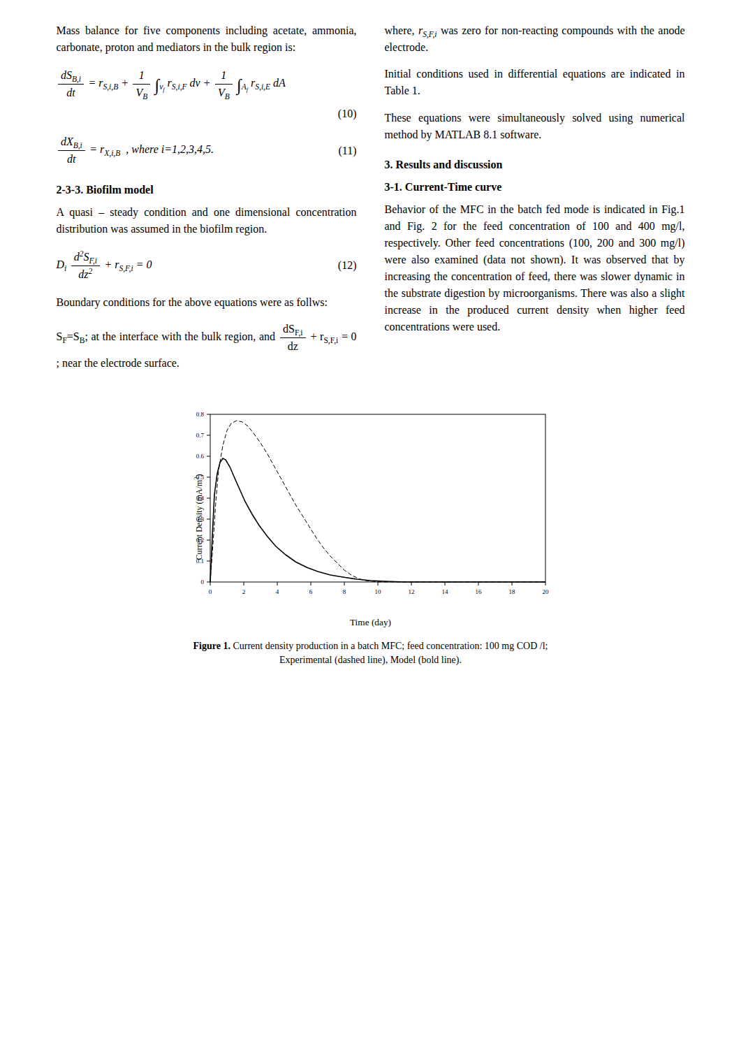Mass balance for five components including acetate, ammonia, carbonate, proton and mediators in the bulk region is:
dSB,i dt = rS,i,B + 1 VB ∫vf rS,i,F dv + 1 VB ∫Af rS,i,E dA
(10)
dXB,i dt = rX,i,B , where i=1,2,3,4,5.
(11)
2-3-3. Biofilm model
A quasi – steady condition and one dimensional concentration distribution was assumed in the biofilm region.
Di d2SF,i dz2 + rS,F,i = 0
(12)
Boundary conditions for the above equations were as follws:
SF=SB; at the interface with the bulk region, and dSF,i dz + rS,F,i = 0 ; near the electrode surface.
where, rS,F,i was zero for non-reacting compounds with the anode electrode.
Initial conditions used in differential equations are indicated in Table 1.
These equations were simultaneously solved using numerical method by MATLAB 8.1 software.
3. Results and discussion
3-1. Current-Time curve
Behavior of the MFC in the batch fed mode is indicated in Fig.1 and Fig. 2 for the feed concentration of 100 and 400 mg/l, respectively. Other feed concentrations (100, 200 and 300 mg/l) were also examined (data not shown). It was observed that by increasing the concentration of feed, there was slower dynamic in the substrate digestion by microorganisms. There was also a slight increase in the produced current density when higher feed concentrations were used.
Current Density (mA/m2)
0 0.1 0.2 0.3 0.4 0.5 0.6 0.7 0.8 0 2 4 6 8 10 12 14 16 18 20
Time (day)
Figure 1. Current density production in a batch MFC; feed concentration: 100 mg COD /l;
Experimental (dashed line), Model (bold line).